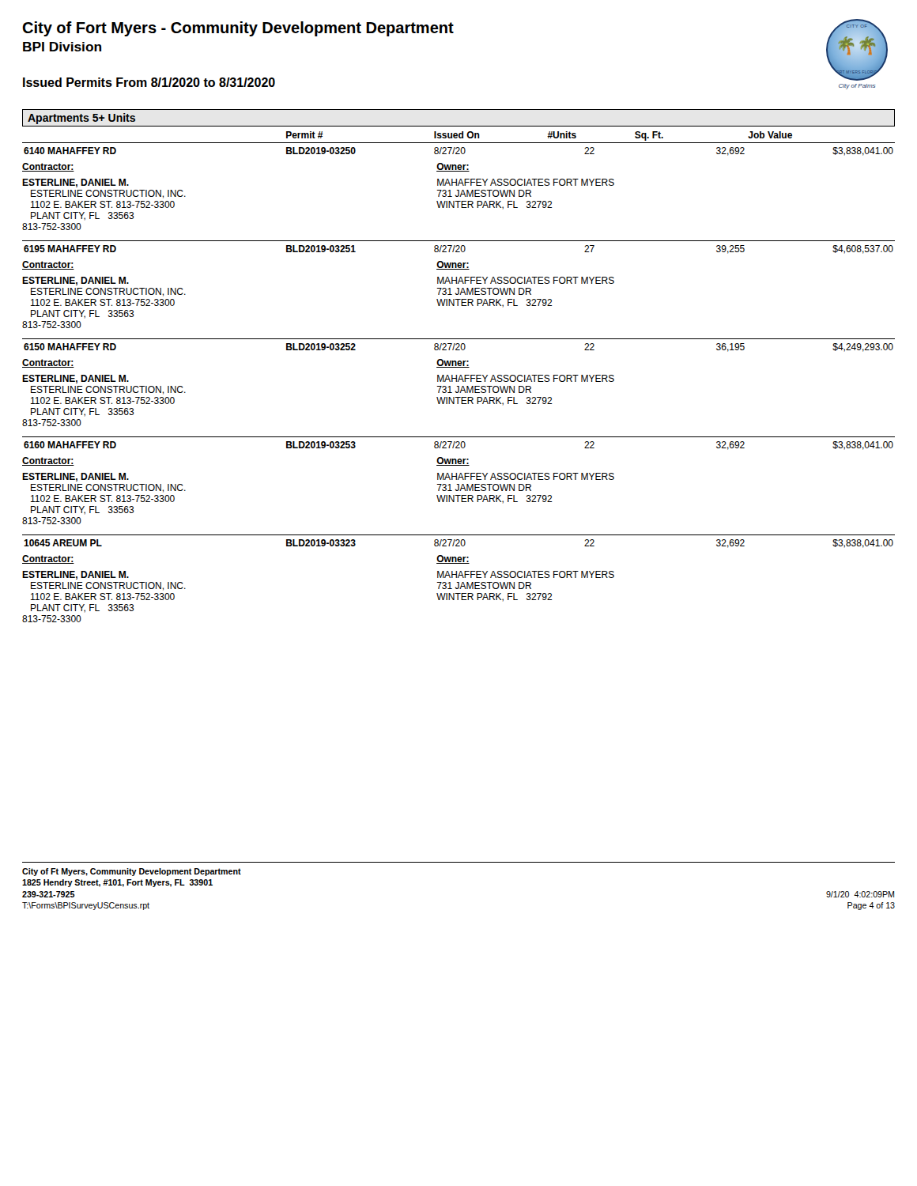🌴🌴
City of Palms
City of Fort Myers - Community Development Department
BPI Division
Issued Permits From 8/1/2020 to 8/31/2020
Apartments 5+ Units
| | Permit # | Issued On | #Units | Sq. Ft. | Job Value |
| --- | --- | --- | --- | --- | --- |
| 6140 MAHAFFEY RD | BLD2019-03250 | 8/27/20 | 22 | 32,692 | $3,838,041.00 |
| Contractor: ESTERLINE, DANIEL M. ESTERLINE CONSTRUCTION, INC. 1102 E. BAKER ST. 813-752-3300 PLANT CITY, FL 33563 813-752-3300 | Owner: MAHAFFEY ASSOCIATES FORT MYERS 731 JAMESTOWN DR WINTER PARK, FL 32792 |
| 6195 MAHAFFEY RD | BLD2019-03251 | 8/27/20 | 27 | 39,255 | $4,608,537.00 |
| Contractor: ESTERLINE, DANIEL M. ESTERLINE CONSTRUCTION, INC. 1102 E. BAKER ST. 813-752-3300 PLANT CITY, FL 33563 813-752-3300 | Owner: MAHAFFEY ASSOCIATES FORT MYERS 731 JAMESTOWN DR WINTER PARK, FL 32792 |
| 6150 MAHAFFEY RD | BLD2019-03252 | 8/27/20 | 22 | 36,195 | $4,249,293.00 |
| Contractor: ESTERLINE, DANIEL M. ESTERLINE CONSTRUCTION, INC. 1102 E. BAKER ST. 813-752-3300 PLANT CITY, FL 33563 813-752-3300 | Owner: MAHAFFEY ASSOCIATES FORT MYERS 731 JAMESTOWN DR WINTER PARK, FL 32792 |
| 6160 MAHAFFEY RD | BLD2019-03253 | 8/27/20 | 22 | 32,692 | $3,838,041.00 |
| Contractor: ESTERLINE, DANIEL M. ESTERLINE CONSTRUCTION, INC. 1102 E. BAKER ST. 813-752-3300 PLANT CITY, FL 33563 813-752-3300 | Owner: MAHAFFEY ASSOCIATES FORT MYERS 731 JAMESTOWN DR WINTER PARK, FL 32792 |
| 10645 AREUM PL | BLD2019-03323 | 8/27/20 | 22 | 32,692 | $3,838,041.00 |
| Contractor: ESTERLINE, DANIEL M. ESTERLINE CONSTRUCTION, INC. 1102 E. BAKER ST. 813-752-3300 PLANT CITY, FL 33563 813-752-3300 | Owner: MAHAFFEY ASSOCIATES FORT MYERS 731 JAMESTOWN DR WINTER PARK, FL 32792 |
City of Ft Myers, Community Development Department
1825 Hendry Street, #101, Fort Myers, FL 33901
239-321-7925
T:\Forms\BPISurveyUSCensus.rpt
9/1/20 4:02:09PM
Page 4 of 13